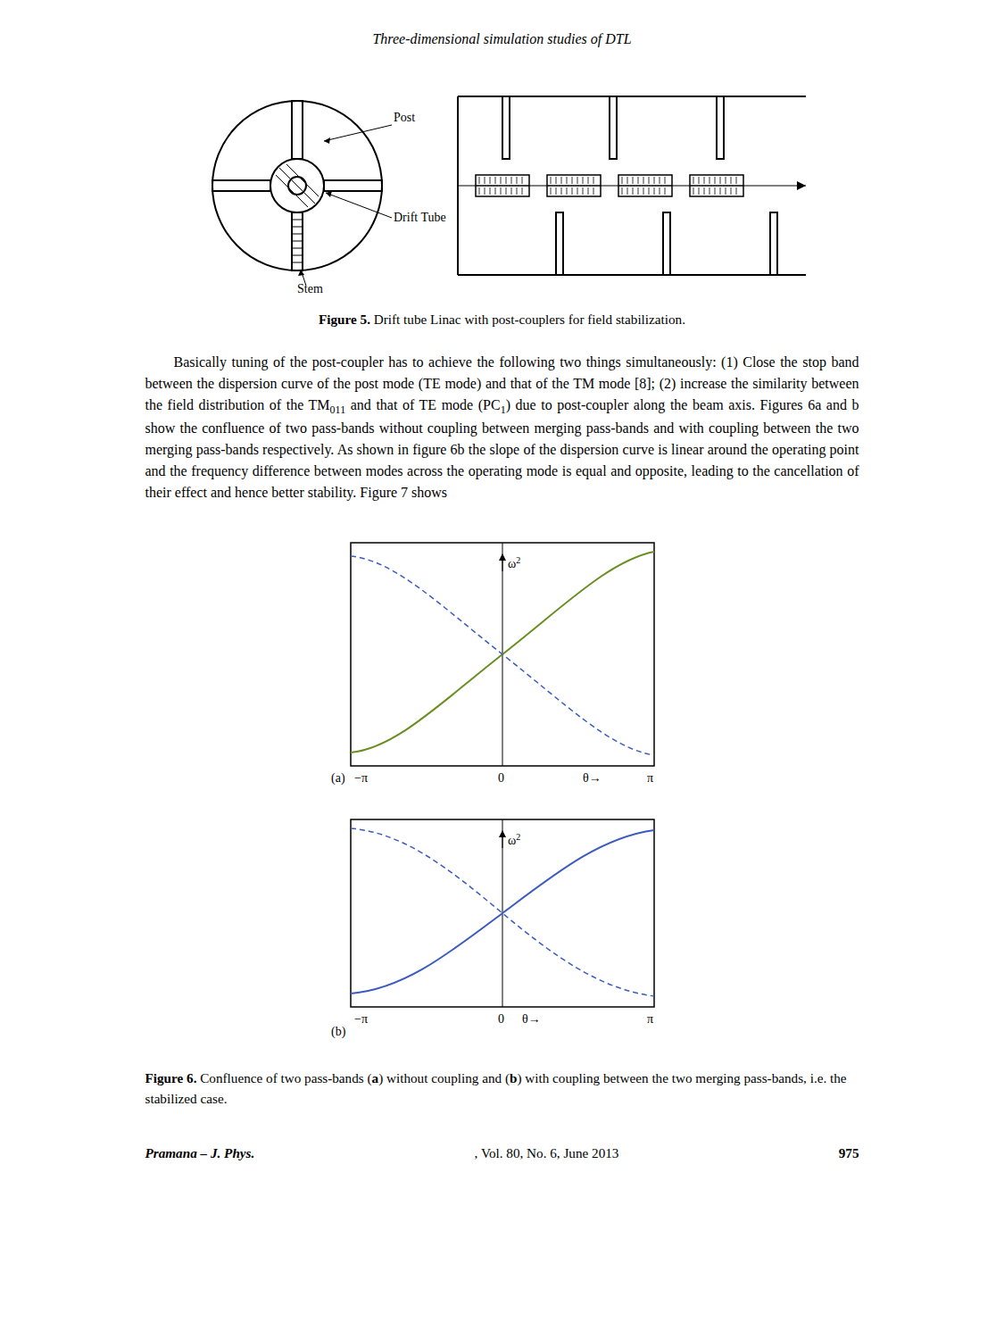Three-dimensional simulation studies of DTL
Post Drift Tube Stem
Figure 5. Drift tube Linac with post-couplers for field stabilization.
Basically tuning of the post-coupler has to achieve the following two things simultaneously: (1) Close the stop band between the dispersion curve of the post mode (TE mode) and that of the TM mode [8]; (2) increase the similarity between the field distribution of the TM011 and that of TE mode (PC1) due to post-coupler along the beam axis. Figures 6a and b show the confluence of two pass-bands without coupling between merging pass-bands and with coupling between the two merging pass-bands respectively. As shown in figure 6b the slope of the dispersion curve is linear around the operating point and the frequency difference between modes across the operating mode is equal and opposite, leading to the cancellation of their effect and hence better stability. Figure 7 shows
ω2 −π 0 θ→ π (a) ω2 −π 0 θ→ π (b)
Figure 6. Confluence of two pass-bands (a) without coupling and (b) with coupling between the two merging pass-bands, i.e. the stabilized case.
Pramana – J. Phys., Vol. 80, No. 6, June 2013 975